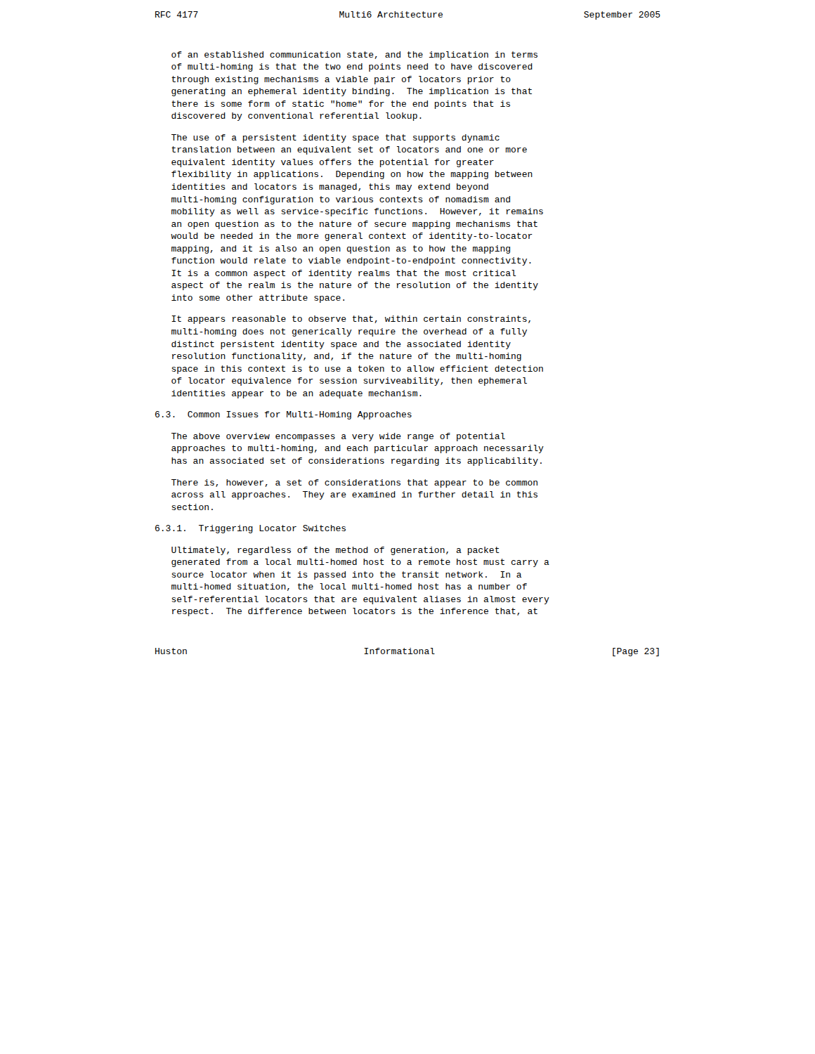RFC 4177 Multi6 Architecture September 2005
of an established communication state, and the implication in terms of multi-homing is that the two end points need to have discovered through existing mechanisms a viable pair of locators prior to generating an ephemeral identity binding. The implication is that there is some form of static "home" for the end points that is discovered by conventional referential lookup.
The use of a persistent identity space that supports dynamic translation between an equivalent set of locators and one or more equivalent identity values offers the potential for greater flexibility in applications. Depending on how the mapping between identities and locators is managed, this may extend beyond multi-homing configuration to various contexts of nomadism and mobility as well as service-specific functions. However, it remains an open question as to the nature of secure mapping mechanisms that would be needed in the more general context of identity-to-locator mapping, and it is also an open question as to how the mapping function would relate to viable endpoint-to-endpoint connectivity. It is a common aspect of identity realms that the most critical aspect of the realm is the nature of the resolution of the identity into some other attribute space.
It appears reasonable to observe that, within certain constraints, multi-homing does not generically require the overhead of a fully distinct persistent identity space and the associated identity resolution functionality, and, if the nature of the multi-homing space in this context is to use a token to allow efficient detection of locator equivalence for session surviveability, then ephemeral identities appear to be an adequate mechanism.
6.3. Common Issues for Multi-Homing Approaches
The above overview encompasses a very wide range of potential approaches to multi-homing, and each particular approach necessarily has an associated set of considerations regarding its applicability.
There is, however, a set of considerations that appear to be common across all approaches. They are examined in further detail in this section.
6.3.1. Triggering Locator Switches
Ultimately, regardless of the method of generation, a packet generated from a local multi-homed host to a remote host must carry a source locator when it is passed into the transit network. In a multi-homed situation, the local multi-homed host has a number of self-referential locators that are equivalent aliases in almost every respect. The difference between locators is the inference that, at
Huston Informational [Page 23]